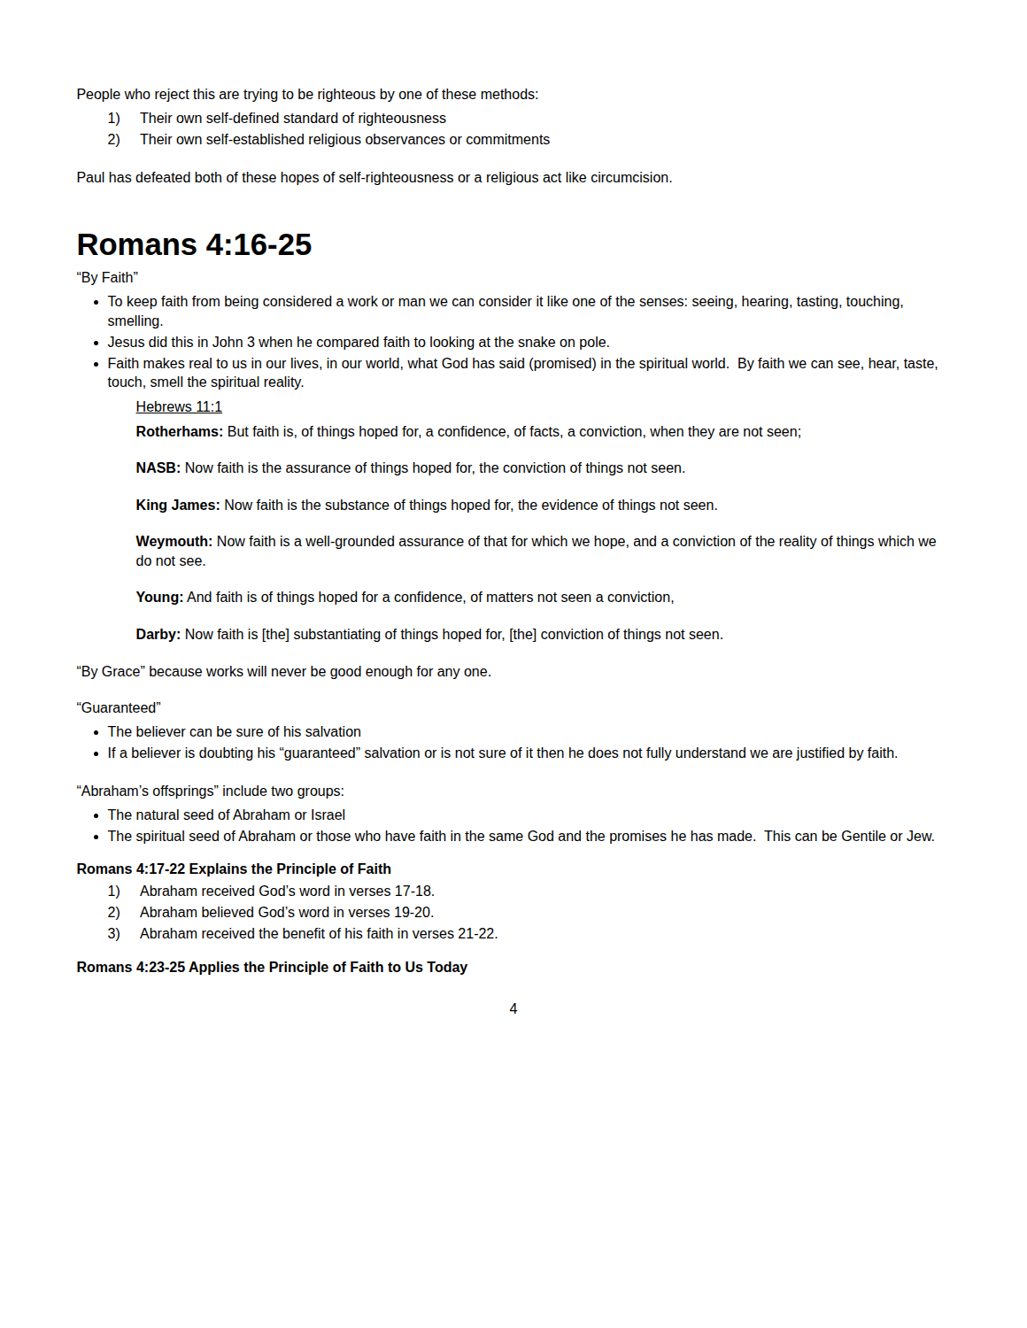People who reject this are trying to be righteous by one of these methods:
1) Their own self-defined standard of righteousness
2) Their own self-established religious observances or commitments
Paul has defeated both of these hopes of self-righteousness or a religious act like circumcision.
Romans 4:16-25
“By Faith”
To keep faith from being considered a work or man we can consider it like one of the senses: seeing, hearing, tasting, touching, smelling.
Jesus did this in John 3 when he compared faith to looking at the snake on pole.
Faith makes real to us in our lives, in our world, what God has said (promised) in the spiritual world. By faith we can see, hear, taste, touch, smell the spiritual reality.
Hebrews 11:1
Rotherhams: But faith is, of things hoped for, a confidence, of facts, a conviction, when they are not seen;
NASB: Now faith is the assurance of things hoped for, the conviction of things not seen.
King James: Now faith is the substance of things hoped for, the evidence of things not seen.
Weymouth: Now faith is a well-grounded assurance of that for which we hope, and a conviction of the reality of things which we do not see.
Young: And faith is of things hoped for a confidence, of matters not seen a conviction,
Darby: Now faith is [the] substantiating of things hoped for, [the] conviction of things not seen.
“By Grace” because works will never be good enough for any one.
“Guaranteed”
The believer can be sure of his salvation
If a believer is doubting his “guaranteed” salvation or is not sure of it then he does not fully understand we are justified by faith.
“Abraham’s offsprings” include two groups:
The natural seed of Abraham or Israel
The spiritual seed of Abraham or those who have faith in the same God and the promises he has made. This can be Gentile or Jew.
Romans 4:17-22 Explains the Principle of Faith
1) Abraham received God’s word in verses 17-18.
2) Abraham believed God’s word in verses 19-20.
3) Abraham received the benefit of his faith in verses 21-22.
Romans 4:23-25 Applies the Principle of Faith to Us Today
4